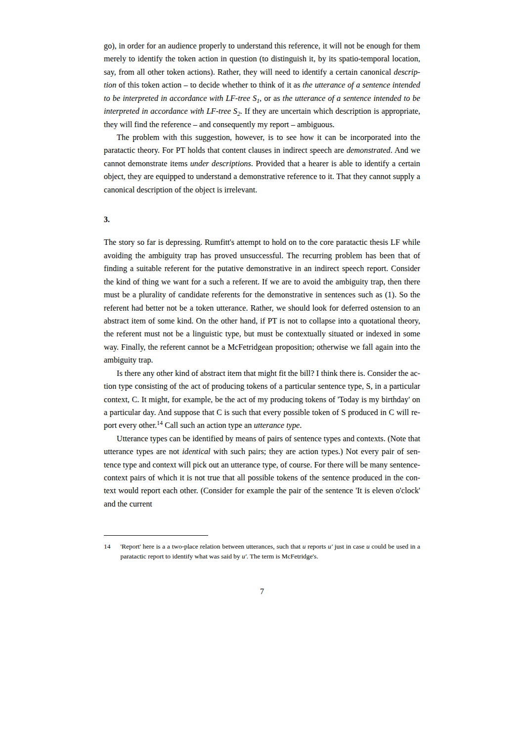go), in order for an audience properly to understand this reference, it will not be enough for them merely to identify the token action in question (to distinguish it, by its spatio-temporal location, say, from all other token actions). Rather, they will need to identify a certain canonical description of this token action – to decide whether to think of it as the utterance of a sentence intended to be interpreted in accordance with LF-tree S1, or as the utterance of a sentence intended to be interpreted in accordance with LF-tree S2. If they are uncertain which description is appropriate, they will find the reference – and consequently my report – ambiguous.
The problem with this suggestion, however, is to see how it can be incorporated into the paratactic theory. For PT holds that content clauses in indirect speech are demonstrated. And we cannot demonstrate items under descriptions. Provided that a hearer is able to identify a certain object, they are equipped to understand a demonstrative reference to it. That they cannot supply a canonical description of the object is irrelevant.
3.
The story so far is depressing. Rumfitt's attempt to hold on to the core paratactic thesis LF while avoiding the ambiguity trap has proved unsuccessful. The recurring problem has been that of finding a suitable referent for the putative demonstrative in an indirect speech report. Consider the kind of thing we want for a such a referent. If we are to avoid the ambiguity trap, then there must be a plurality of candidate referents for the demonstrative in sentences such as (1). So the referent had better not be a token utterance. Rather, we should look for deferred ostension to an abstract item of some kind. On the other hand, if PT is not to collapse into a quotational theory, the referent must not be a linguistic type, but must be contextually situated or indexed in some way. Finally, the referent cannot be a McFetridgean proposition; otherwise we fall again into the ambiguity trap.
Is there any other kind of abstract item that might fit the bill? I think there is. Consider the action type consisting of the act of producing tokens of a particular sentence type, S, in a particular context, C. It might, for example, be the act of my producing tokens of 'Today is my birthday' on a particular day. And suppose that C is such that every possible token of S produced in C will report every other.14 Call such an action type an utterance type.
Utterance types can be identified by means of pairs of sentence types and contexts. (Note that utterance types are not identical with such pairs; they are action types.) Not every pair of sentence type and context will pick out an utterance type, of course. For there will be many sentence-context pairs of which it is not true that all possible tokens of the sentence produced in the context would report each other. (Consider for example the pair of the sentence 'It is eleven o'clock' and the current
14
'Report' here is a a two-place relation between utterances, such that u reports u′ just in case u could be used in a paratactic report to identify what was said by u′. The term is McFetridge's.
7